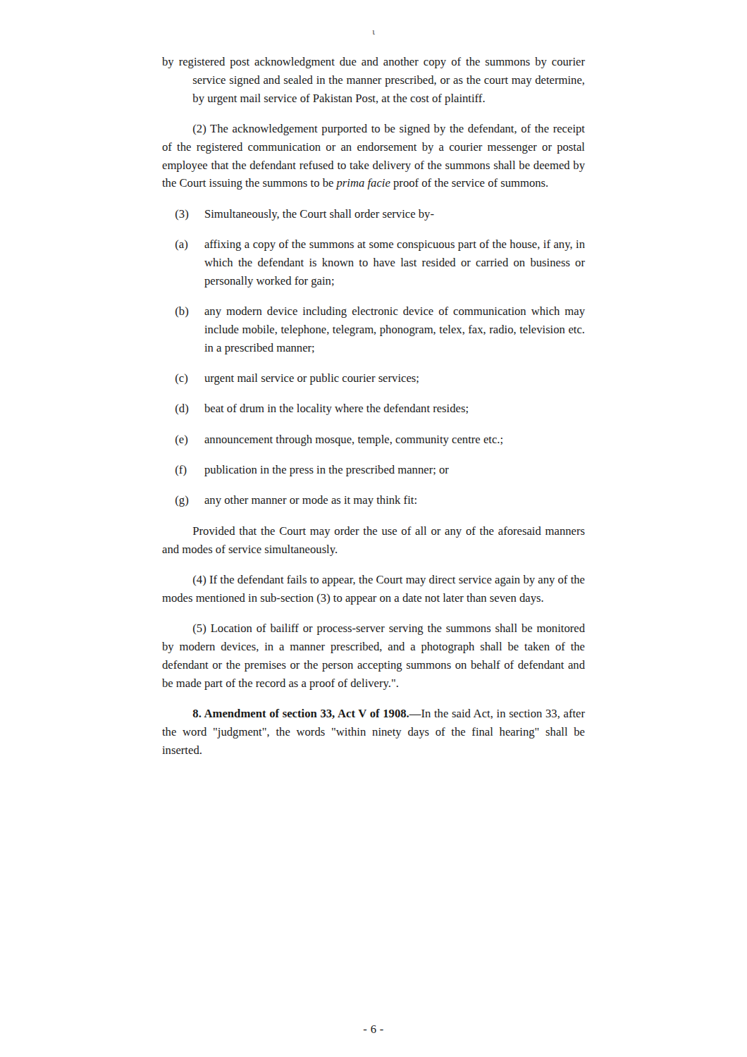ι
by registered post acknowledgment due and another copy of the summons by courier service signed and sealed in the manner prescribed, or as the court may determine, by urgent mail service of Pakistan Post, at the cost of plaintiff.
(2) The acknowledgement purported to be signed by the defendant, of the receipt of the registered communication or an endorsement by a courier messenger or postal employee that the defendant refused to take delivery of the summons shall be deemed by the Court issuing the summons to be prima facie proof of the service of summons.
(3) Simultaneously, the Court shall order service by-
(a) affixing a copy of the summons at some conspicuous part of the house, if any, in which the defendant is known to have last resided or carried on business or personally worked for gain;
(b) any modern device including electronic device of communication which may include mobile, telephone, telegram, phonogram, telex, fax, radio, television etc. in a prescribed manner;
(c) urgent mail service or public courier services;
(d) beat of drum in the locality where the defendant resides;
(e) announcement through mosque, temple, community centre etc.;
(f) publication in the press in the prescribed manner; or
(g) any other manner or mode as it may think fit:
Provided that the Court may order the use of all or any of the aforesaid manners and modes of service simultaneously.
(4) If the defendant fails to appear, the Court may direct service again by any of the modes mentioned in sub-section (3) to appear on a date not later than seven days.
(5) Location of bailiff or process-server serving the summons shall be monitored by modern devices, in a manner prescribed, and a photograph shall be taken of the defendant or the premises or the person accepting summons on behalf of defendant and be made part of the record as a proof of delivery.".
8. Amendment of section 33, Act V of 1908.—In the said Act, in section 33, after the word "judgment", the words "within ninety days of the final hearing" shall be inserted.
- 6 -